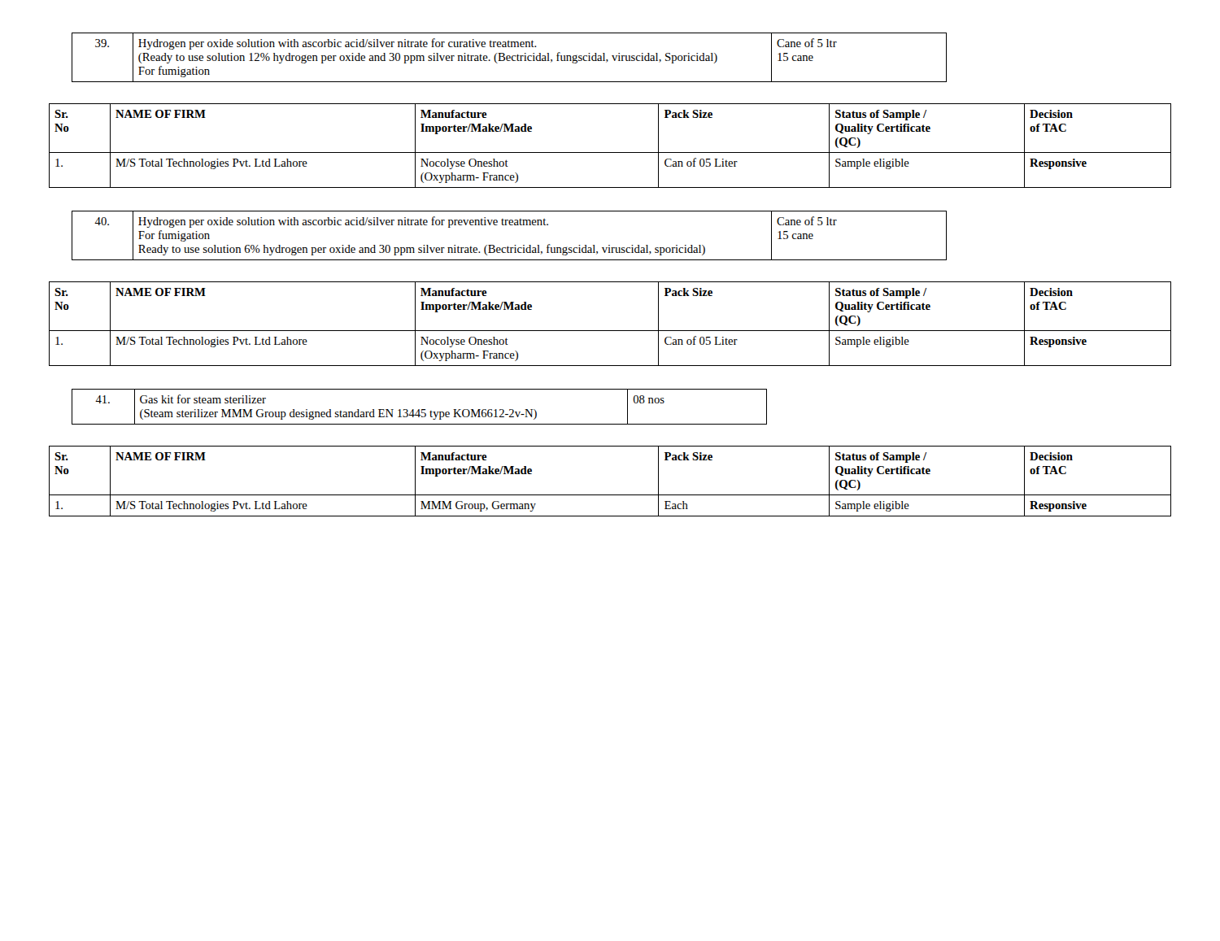| 39. | Hydrogen per oxide solution with ascorbic acid/silver nitrate for curative treatment. (Ready to use solution 12% hydrogen per oxide and 30 ppm silver nitrate. (Bectricidal, fungscidal, viruscidal, Sporicidal) For fumigation | Cane of 5 ltr 15 cane |
| Sr. No | NAME OF FIRM | Manufacture Importer/Make/Made | Pack Size | Status of Sample / Quality Certificate (QC) | Decision of TAC |
| --- | --- | --- | --- | --- | --- |
| 1. | M/S Total Technologies Pvt. Ltd Lahore | Nocolyse Oneshot (Oxypharm- France) | Can of 05 Liter | Sample eligible | Responsive |
| 40. | Hydrogen per oxide solution with ascorbic acid/silver nitrate for preventive treatment. For fumigation Ready to use solution 6% hydrogen per oxide and 30 ppm silver nitrate. (Bectricidal, fungscidal, viruscidal, sporicidal) | Cane of 5 ltr 15 cane |
| Sr. No | NAME OF FIRM | Manufacture Importer/Make/Made | Pack Size | Status of Sample / Quality Certificate (QC) | Decision of TAC |
| --- | --- | --- | --- | --- | --- |
| 1. | M/S Total Technologies Pvt. Ltd Lahore | Nocolyse Oneshot (Oxypharm- France) | Can of 05 Liter | Sample eligible | Responsive |
| 41. | Gas kit for steam sterilizer (Steam sterilizer MMM Group designed standard EN 13445 type KOM6612-2v-N) | 08 nos |
| Sr. No | NAME OF FIRM | Manufacture Importer/Make/Made | Pack Size | Status of Sample / Quality Certificate (QC) | Decision of TAC |
| --- | --- | --- | --- | --- | --- |
| 1. | M/S Total Technologies Pvt. Ltd Lahore | MMM Group, Germany | Each | Sample eligible | Responsive |